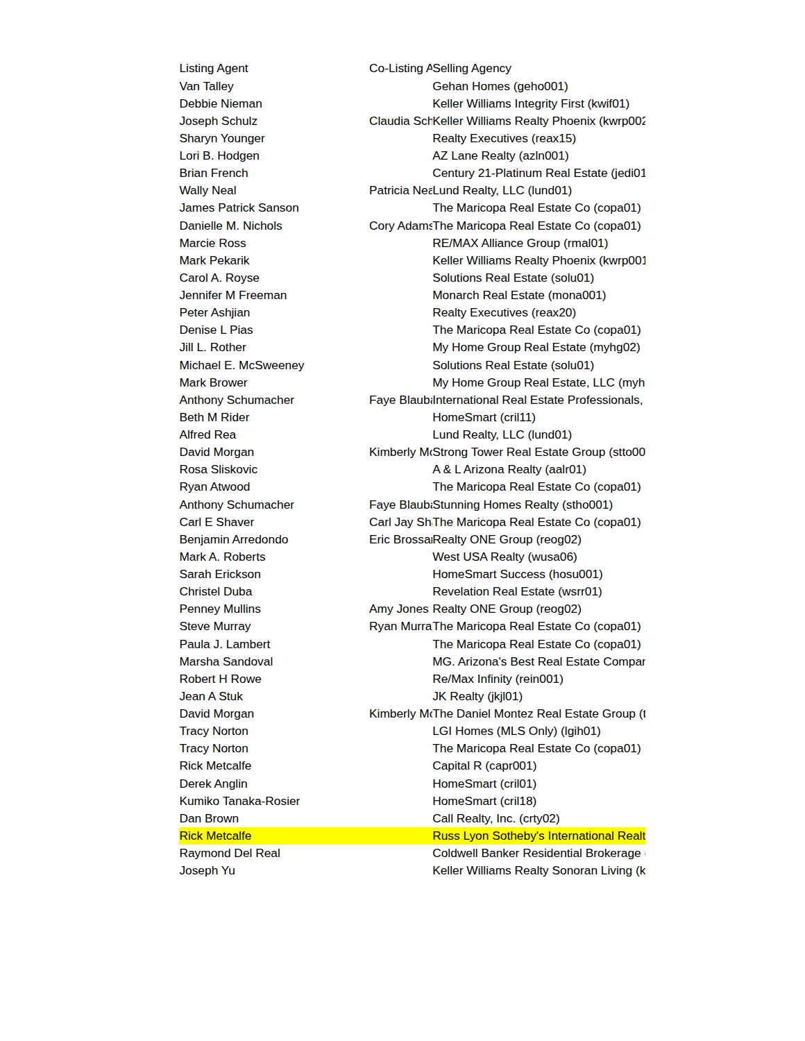| Listing Agent | Co-Listing Agent | Selling Agency |
| --- | --- | --- |
| Van Talley | | Gehan Homes (geho001) |
| Debbie Nieman | | Keller Williams Integrity First (kwif01) |
| Joseph Schulz | Claudia Schulz | Keller Williams Realty Phoenix (kwrp002) |
| Sharyn Younger | | Realty Executives (reax15) |
| Lori B. Hodgen | | AZ Lane Realty (azln001) |
| Brian French | | Century 21-Platinum Real Estate (jedi01) |
| Wally Neal | Patricia Neal | Lund Realty, LLC (lund01) |
| James Patrick Sanson | | The Maricopa Real Estate Co (copa01) |
| Danielle M. Nichols | Cory Adams | The Maricopa Real Estate Co (copa01) |
| Marcie Ross | | RE/MAX Alliance Group (rmal01) |
| Mark Pekarik | | Keller Williams Realty Phoenix (kwrp001) |
| Carol A. Royse | | Solutions Real Estate (solu01) |
| Jennifer M Freeman | | Monarch Real Estate (mona001) |
| Peter Ashjian | | Realty Executives (reax20) |
| Denise L Pias | | The Maricopa Real Estate Co (copa01) |
| Jill L. Rother | | My Home Group Real Estate (myhg02) |
| Michael E. McSweeney | | Solutions Real Estate (solu01) |
| Mark Brower | | My Home Group Real Estate, LLC (myhg01) |
| Anthony Schumacher | Faye Blaubach | International Real Estate Professionals, LLC (irep01) |
| Beth M Rider | | HomeSmart (cril11) |
| Alfred Rea | | Lund Realty, LLC (lund01) |
| David Morgan | Kimberly Morgan | Strong Tower Real Estate Group (stto001) |
| Rosa Sliskovic | | A & L Arizona Realty (aalr01) |
| Ryan Atwood | | The Maricopa Real Estate Co (copa01) |
| Anthony Schumacher | Faye Blaubach | Stunning Homes Realty (stho001) |
| Carl E Shaver | Carl Jay Shaver | The Maricopa Real Estate Co (copa01) |
| Benjamin Arredondo | Eric Brossart | Realty ONE Group (reog02) |
| Mark A. Roberts | | West USA Realty (wusa06) |
| Sarah Erickson | | HomeSmart Success (hosu001) |
| Christel Duba | | Revelation Real Estate (wsrr01) |
| Penney Mullins | Amy Jones | Realty ONE Group (reog02) |
| Steve Murray | Ryan Murray | The Maricopa Real Estate Co (copa01) |
| Paula J. Lambert | | The Maricopa Real Estate Co (copa01) |
| Marsha Sandoval | | MG. Arizona's Best Real Estate Company and Property Mgmt |
| Robert H Rowe | | Re/Max Infinity (rein001) |
| Jean A Stuk | | JK Realty (jkjl01) |
| David Morgan | Kimberly Morgan | The Daniel Montez Real Estate Group (tdmr001) |
| Tracy Norton | | LGI Homes (MLS Only) (lgih01) |
| Tracy Norton | | The Maricopa Real Estate Co (copa01) |
| Rick Metcalfe | | Capital R (capr001) |
| Derek Anglin | | HomeSmart (cril01) |
| Kumiko Tanaka-Rosier | | HomeSmart (cril18) |
| Dan Brown | | Call Realty, Inc. (crty02) |
| Rick Metcalfe | | Russ Lyon Sotheby's International Realty (lyon25) |
| Raymond Del Real | | Coldwell Banker Residential Brokerage (cbrb18) |
| Joseph Yu | | Keller Williams Realty Sonoran Living (kwaf01) |